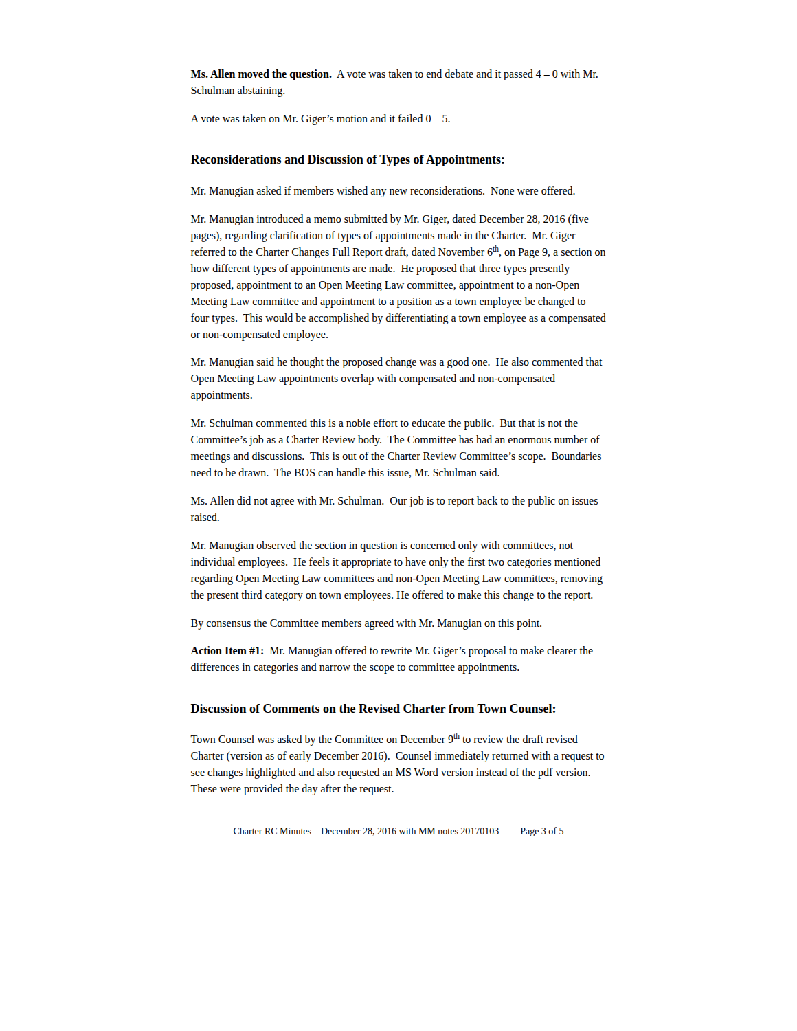Ms. Allen moved the question. A vote was taken to end debate and it passed 4 – 0 with Mr. Schulman abstaining.
A vote was taken on Mr. Giger’s motion and it failed 0 – 5.
Reconsiderations and Discussion of Types of Appointments:
Mr. Manugian asked if members wished any new reconsiderations. None were offered.
Mr. Manugian introduced a memo submitted by Mr. Giger, dated December 28, 2016 (five pages), regarding clarification of types of appointments made in the Charter. Mr. Giger referred to the Charter Changes Full Report draft, dated November 6th, on Page 9, a section on how different types of appointments are made. He proposed that three types presently proposed, appointment to an Open Meeting Law committee, appointment to a non-Open Meeting Law committee and appointment to a position as a town employee be changed to four types. This would be accomplished by differentiating a town employee as a compensated or non-compensated employee.
Mr. Manugian said he thought the proposed change was a good one. He also commented that Open Meeting Law appointments overlap with compensated and non-compensated appointments.
Mr. Schulman commented this is a noble effort to educate the public. But that is not the Committee’s job as a Charter Review body. The Committee has had an enormous number of meetings and discussions. This is out of the Charter Review Committee’s scope. Boundaries need to be drawn. The BOS can handle this issue, Mr. Schulman said.
Ms. Allen did not agree with Mr. Schulman. Our job is to report back to the public on issues raised.
Mr. Manugian observed the section in question is concerned only with committees, not individual employees. He feels it appropriate to have only the first two categories mentioned regarding Open Meeting Law committees and non-Open Meeting Law committees, removing the present third category on town employees. He offered to make this change to the report.
By consensus the Committee members agreed with Mr. Manugian on this point.
Action Item #1: Mr. Manugian offered to rewrite Mr. Giger’s proposal to make clearer the differences in categories and narrow the scope to committee appointments.
Discussion of Comments on the Revised Charter from Town Counsel:
Town Counsel was asked by the Committee on December 9th to review the draft revised Charter (version as of early December 2016). Counsel immediately returned with a request to see changes highlighted and also requested an MS Word version instead of the pdf version. These were provided the day after the request.
Charter RC Minutes – December 28, 2016 with MM notes 20170103Page 3 of 5